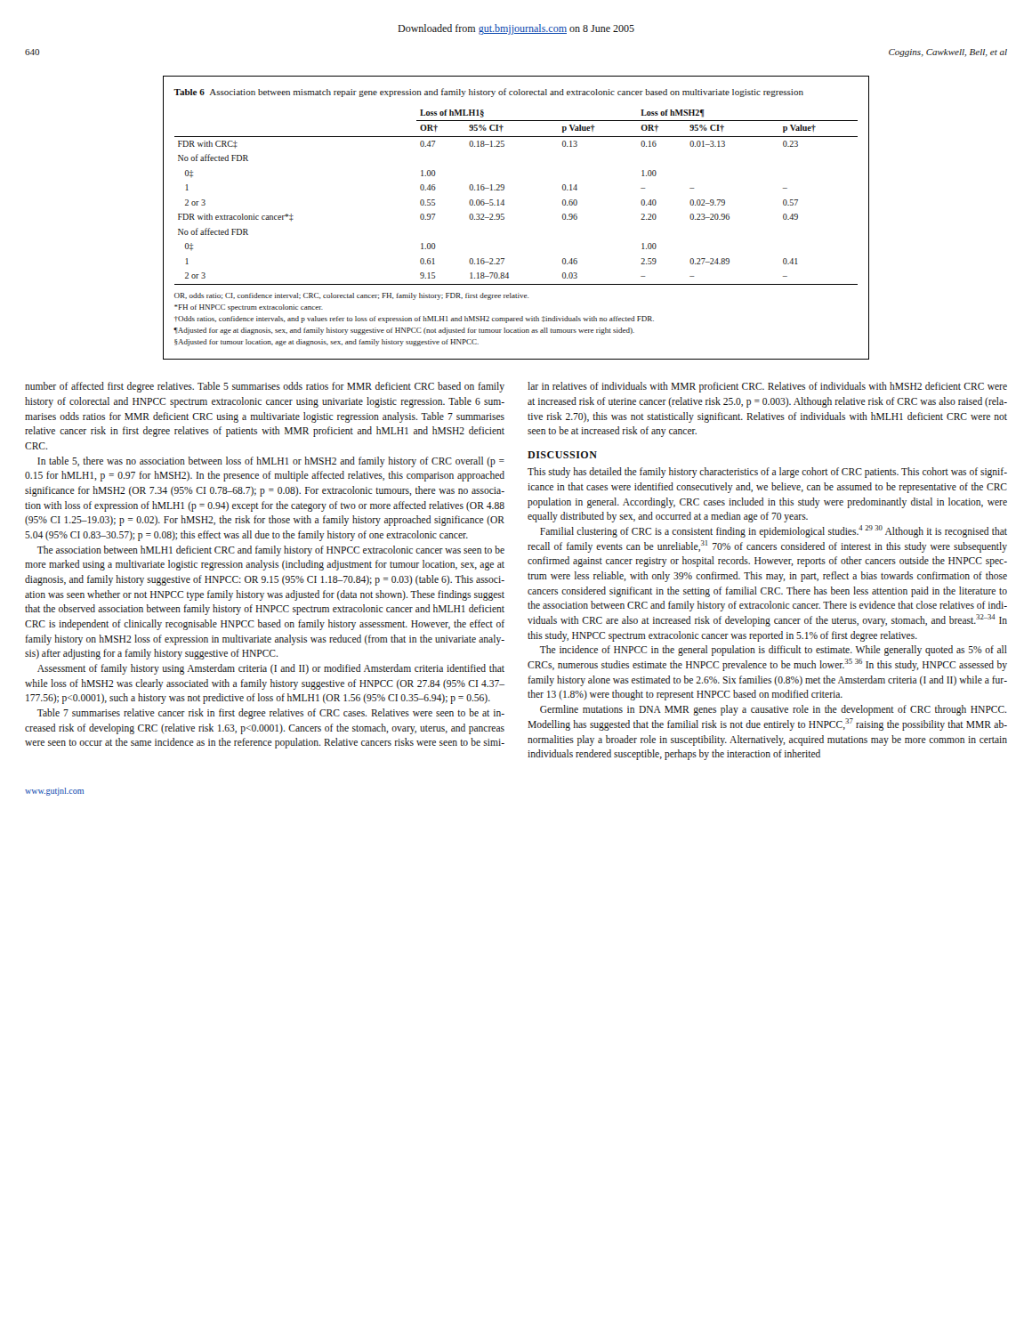Downloaded from gut.bmjjournals.com on 8 June 2005
640 Coggins, Cawkwell, Bell, et al
Table 6 Association between mismatch repair gene expression and family history of colorectal and extracolonic cancer based on multivariate logistic regression
| | Loss of hMLH1§ | Loss of hMSH2¶ |
| --- | --- | --- |
| | OR† | 95% CI† | p Value† | OR† | 95% CI† | p Value† |
| FDR with CRC‡ | 0.47 | 0.18–1.25 | 0.13 | 0.16 | 0.01–3.13 | 0.23 |
| No of affected FDR | | | | | | |
| 0‡ | 1.00 | | | 1.00 | | |
| 1 | 0.46 | 0.16–1.29 | 0.14 | – | – | – |
| 2 or 3 | 0.55 | 0.06–5.14 | 0.60 | 0.40 | 0.02–9.79 | 0.57 |
| FDR with extracolonic cancer*‡ | 0.97 | 0.32–2.95 | 0.96 | 2.20 | 0.23–20.96 | 0.49 |
| No of affected FDR | | | | | | |
| 0‡ | 1.00 | | | 1.00 | | |
| 1 | 0.61 | 0.16–2.27 | 0.46 | 2.59 | 0.27–24.89 | 0.41 |
| 2 or 3 | 9.15 | 1.18–70.84 | 0.03 | – | – | – |
OR, odds ratio; CI, confidence interval; CRC, colorectal cancer; FH, family history; FDR, first degree relative.
*FH of HNPCC spectrum extracolonic cancer.
†Odds ratios, confidence intervals, and p values refer to loss of expression of hMLH1 and hMSH2 compared with ‡individuals with no affected FDR.
¶Adjusted for age at diagnosis, sex, and family history suggestive of HNPCC (not adjusted for tumour location as all tumours were right sided).
§Adjusted for tumour location, age at diagnosis, sex, and family history suggestive of HNPCC.
number of affected first degree relatives. Table 5 summarises odds ratios for MMR deficient CRC based on family history of colorectal and HNPCC spectrum extracolonic cancer using univariate logistic regression. Table 6 summarises odds ratios for MMR deficient CRC using a multivariate logistic regression analysis. Table 7 summarises relative cancer risk in first degree relatives of patients with MMR proficient and hMLH1 and hMSH2 deficient CRC.
In table 5, there was no association between loss of hMLH1 or hMSH2 and family history of CRC overall (p = 0.15 for hMLH1, p = 0.97 for hMSH2). In the presence of multiple affected relatives, this comparison approached significance for hMSH2 (OR 7.34 (95% CI 0.78–68.7); p = 0.08). For extracolonic tumours, there was no association with loss of expression of hMLH1 (p = 0.94) except for the category of two or more affected relatives (OR 4.88 (95% CI 1.25–19.03); p = 0.02). For hMSH2, the risk for those with a family history approached significance (OR 5.04 (95% CI 0.83–30.57); p = 0.08); this effect was all due to the family history of one extracolonic cancer.
The association between hMLH1 deficient CRC and family history of HNPCC extracolonic cancer was seen to be more marked using a multivariate logistic regression analysis (including adjustment for tumour location, sex, age at diagnosis, and family history suggestive of HNPCC: OR 9.15 (95% CI 1.18–70.84); p = 0.03) (table 6). This association was seen whether or not HNPCC type family history was adjusted for (data not shown). These findings suggest that the observed association between family history of HNPCC spectrum extracolonic cancer and hMLH1 deficient CRC is independent of clinically recognisable HNPCC based on family history assessment. However, the effect of family history on hMSH2 loss of expression in multivariate analysis was reduced (from that in the univariate analysis) after adjusting for a family history suggestive of HNPCC.
Assessment of family history using Amsterdam criteria (I and II) or modified Amsterdam criteria identified that while loss of hMSH2 was clearly associated with a family history suggestive of HNPCC (OR 27.84 (95% CI 4.37–177.56); p<0.0001), such a history was not predictive of loss of hMLH1 (OR 1.56 (95% CI 0.35–6.94); p = 0.56).
Table 7 summarises relative cancer risk in first degree relatives of CRC cases. Relatives were seen to be at increased risk of developing CRC (relative risk 1.63, p<0.0001). Cancers of the stomach, ovary, uterus, and pancreas were seen to occur at the same incidence as in the reference population. Relative cancers risks were seen to be similar in relatives of individuals with MMR proficient CRC. Relatives of individuals with hMSH2 deficient CRC were at increased risk of uterine cancer (relative risk 25.0, p = 0.003). Although relative risk of CRC was also raised (relative risk 2.70), this was not statistically significant. Relatives of individuals with hMLH1 deficient CRC were not seen to be at increased risk of any cancer.
Discussion
This study has detailed the family history characteristics of a large cohort of CRC patients. This cohort was of significance in that cases were identified consecutively and, we believe, can be assumed to be representative of the CRC population in general. Accordingly, CRC cases included in this study were predominantly distal in location, were equally distributed by sex, and occurred at a median age of 70 years.
Familial clustering of CRC is a consistent finding in epidemiological studies.4 29 30 Although it is recognised that recall of family events can be unreliable,31 70% of cancers considered of interest in this study were subsequently confirmed against cancer registry or hospital records. However, reports of other cancers outside the HNPCC spectrum were less reliable, with only 39% confirmed. This may, in part, reflect a bias towards confirmation of those cancers considered significant in the setting of familial CRC. There has been less attention paid in the literature to the association between CRC and family history of extracolonic cancer. There is evidence that close relatives of individuals with CRC are also at increased risk of developing cancer of the uterus, ovary, stomach, and breast.32–34 In this study, HNPCC spectrum extracolonic cancer was reported in 5.1% of first degree relatives.
The incidence of HNPCC in the general population is difficult to estimate. While generally quoted as 5% of all CRCs, numerous studies estimate the HNPCC prevalence to be much lower.35 36 In this study, HNPCC assessed by family history alone was estimated to be 2.6%. Six families (0.8%) met the Amsterdam criteria (I and II) while a further 13 (1.8%) were thought to represent HNPCC based on modified criteria.
Germline mutations in DNA MMR genes play a causative role in the development of CRC through HNPCC. Modelling has suggested that the familial risk is not due entirely to HNPCC,37 raising the possibility that MMR abnormalities play a broader role in susceptibility. Alternatively, acquired mutations may be more common in certain individuals rendered susceptible, perhaps by the interaction of inherited
www.gutjnl.com